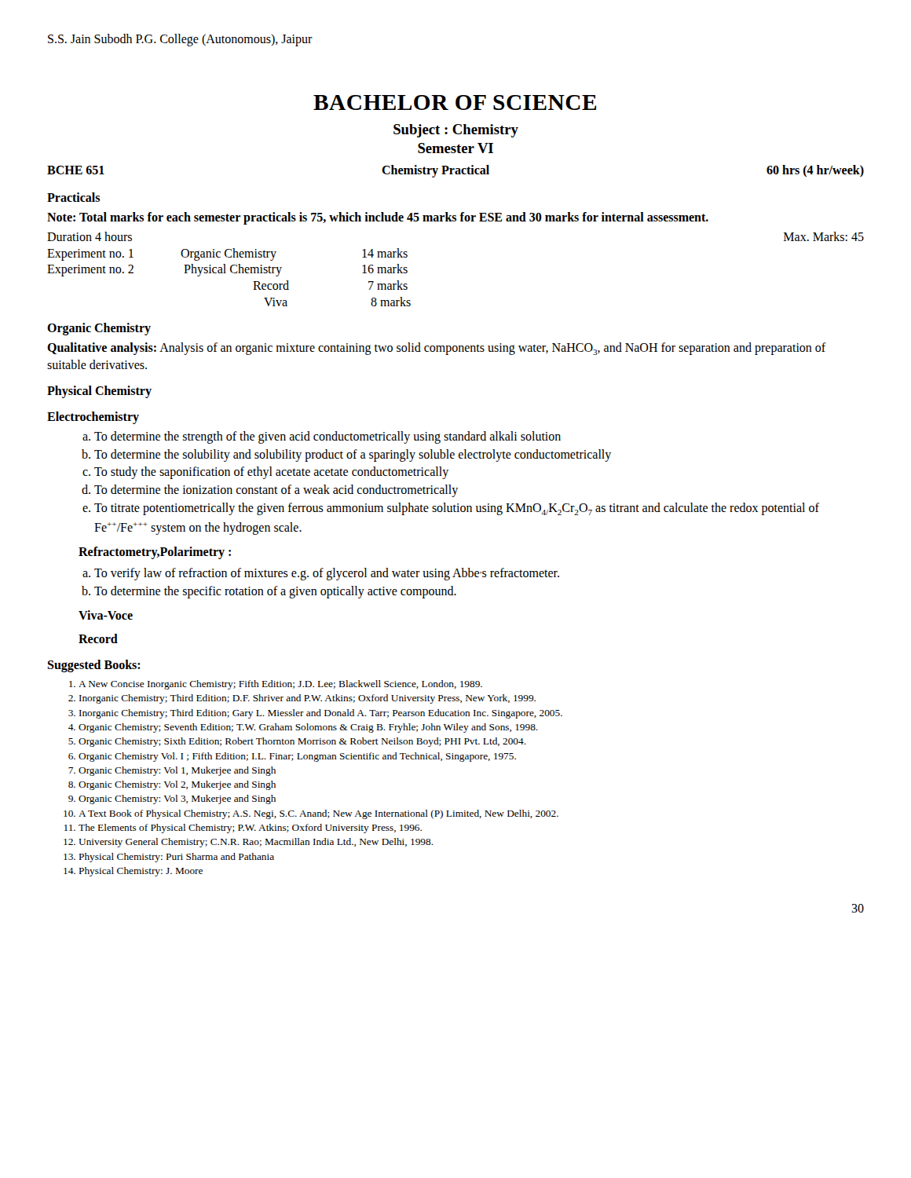S.S. Jain Subodh P.G. College (Autonomous), Jaipur
BACHELOR OF SCIENCE
Subject : Chemistry
Semester VI
BCHE 651 Chemistry Practical 60 hrs (4 hr/week)
Practicals
Note: Total marks for each semester practicals is 75, which include 45 marks for ESE and 30 marks for internal assessment.
Duration 4 hours Max. Marks: 45
| Experiment no. 1 | Organic Chemistry | 14 marks |
| Experiment no. 2 | Physical Chemistry | 16 marks |
| | Record | 7 marks |
| | Viva | 8 marks |
Organic Chemistry
Qualitative analysis: Analysis of an organic mixture containing two solid components using water, NaHCO3, and NaOH for separation and preparation of suitable derivatives.
Physical Chemistry
Electrochemistry
To determine the strength of the given acid conductometrically using standard alkali solution
To determine the solubility and solubility product of a sparingly soluble electrolyte conductometrically
To study the saponification of ethyl acetate acetate conductometrically
To determine the ionization constant of a weak acid conductrometrically
To titrate potentiometrically the given ferrous ammonium sulphate solution using KMnO4/K2Cr2O7 as titrant and calculate the redox potential of Fe++/Fe+++ system on the hydrogen scale.
Refractometry,Polarimetry :
To verify law of refraction of mixtures e.g. of glycerol and water using Abbe,s refractometer.
To determine the specific rotation of a given optically active compound.
Viva-Voce
Record
Suggested Books:
A New Concise Inorganic Chemistry; Fifth Edition; J.D. Lee; Blackwell Science, London, 1989.
Inorganic Chemistry; Third Edition; D.F. Shriver and P.W. Atkins; Oxford University Press, New York, 1999.
Inorganic Chemistry; Third Edition; Gary L. Miessler and Donald A. Tarr; Pearson Education Inc. Singapore, 2005.
Organic Chemistry; Seventh Edition; T.W. Graham Solomons & Craig B. Fryhle; John Wiley and Sons, 1998.
Organic Chemistry; Sixth Edition; Robert Thornton Morrison & Robert Neilson Boyd; PHI Pvt. Ltd, 2004.
Organic Chemistry Vol. I ; Fifth Edition; I.L. Finar; Longman Scientific and Technical, Singapore, 1975.
Organic Chemistry: Vol 1, Mukerjee and Singh
Organic Chemistry: Vol 2, Mukerjee and Singh
Organic Chemistry: Vol 3, Mukerjee and Singh
A Text Book of Physical Chemistry; A.S. Negi, S.C. Anand; New Age International (P) Limited, New Delhi, 2002.
The Elements of Physical Chemistry; P.W. Atkins; Oxford University Press, 1996.
University General Chemistry; C.N.R. Rao; Macmillan India Ltd., New Delhi, 1998.
Physical Chemistry: Puri Sharma and Pathania
Physical Chemistry: J. Moore
30